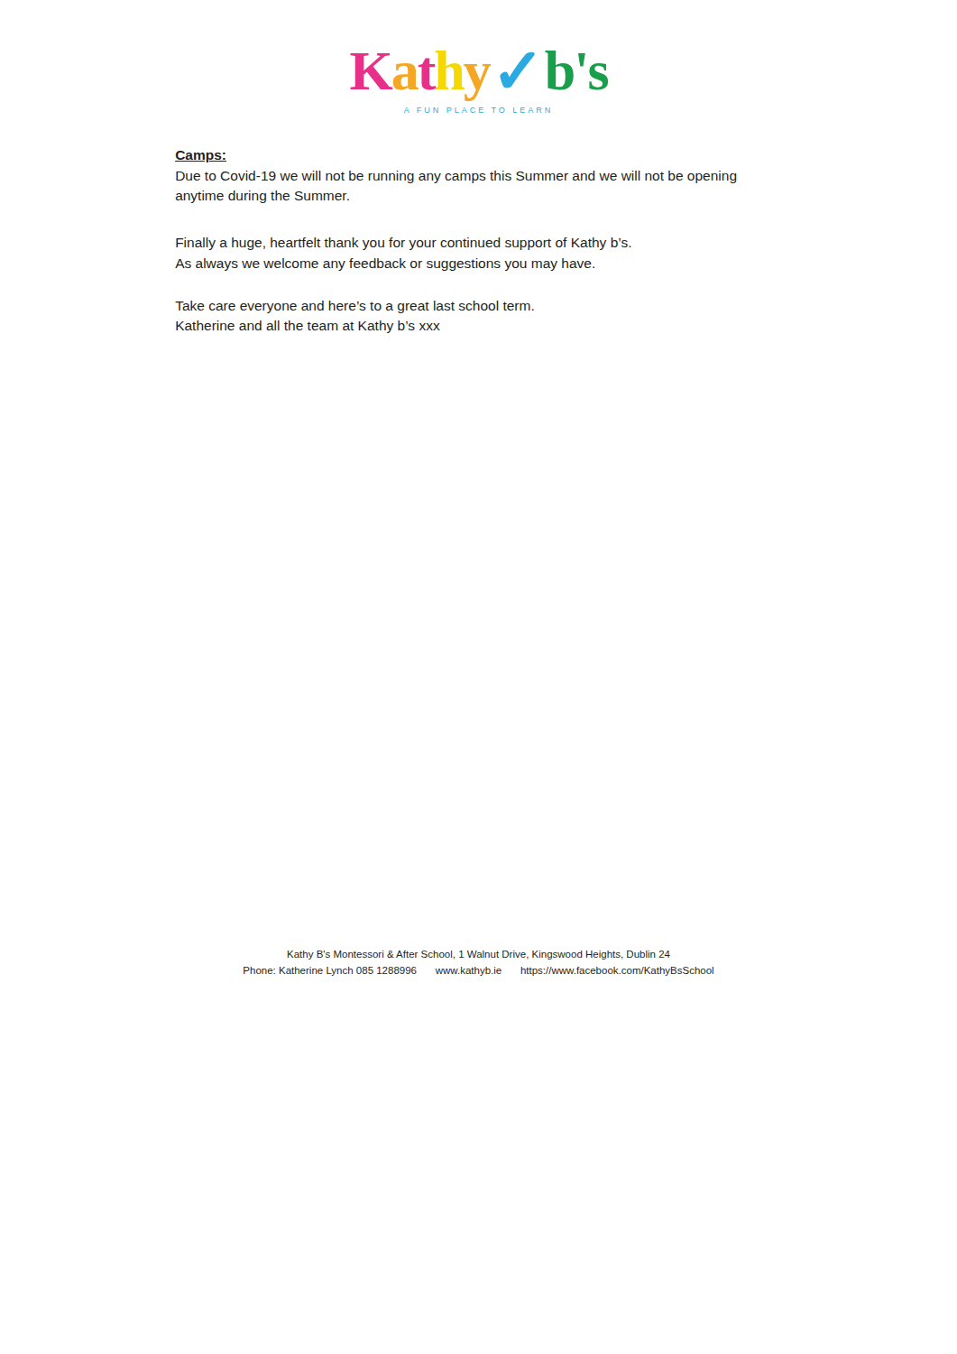Kathy✓b's
A FUN PLACE TO LEARN
Camps:
Due to Covid-19 we will not be running any camps this Summer and we will not be opening anytime during the Summer.
Finally a huge, heartfelt thank you for your continued support of Kathy b’s.
As always we welcome any feedback or suggestions you may have.
Take care everyone and here’s to a great last school term.
Katherine and all the team at Kathy b’s xxx
Kathy B's Montessori & After School, 1 Walnut Drive, Kingswood Heights, Dublin 24
Phone: Katherine Lynch 085 1288996 www.kathyb.ie https://www.facebook.com/KathyBsSchool